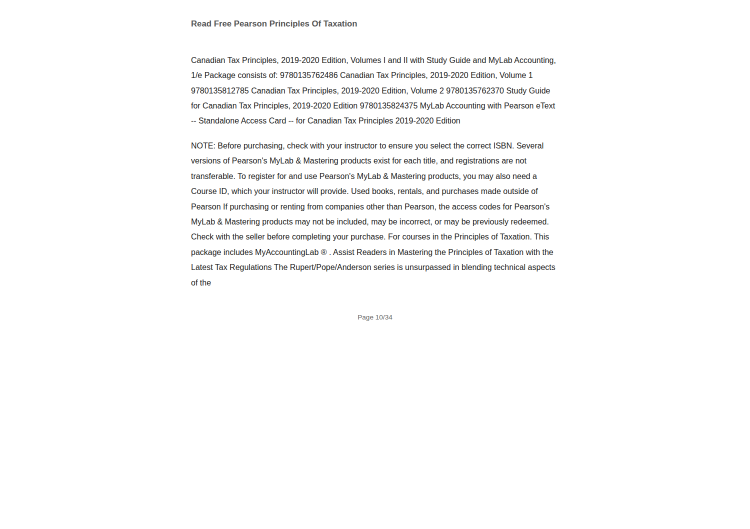Read Free Pearson Principles Of Taxation
Canadian Tax Principles, 2019-2020 Edition, Volumes I and II with Study Guide and MyLab Accounting, 1/e Package consists of: 9780135762486 Canadian Tax Principles, 2019-2020 Edition, Volume 1 9780135812785 Canadian Tax Principles, 2019-2020 Edition, Volume 2 9780135762370 Study Guide for Canadian Tax Principles, 2019-2020 Edition 9780135824375 MyLab Accounting with Pearson eText -- Standalone Access Card -- for Canadian Tax Principles 2019-2020 Edition
NOTE: Before purchasing, check with your instructor to ensure you select the correct ISBN. Several versions of Pearson's MyLab & Mastering products exist for each title, and registrations are not transferable. To register for and use Pearson's MyLab & Mastering products, you may also need a Course ID, which your instructor will provide. Used books, rentals, and purchases made outside of Pearson If purchasing or renting from companies other than Pearson, the access codes for Pearson's MyLab & Mastering products may not be included, may be incorrect, or may be previously redeemed. Check with the seller before completing your purchase. For courses in the Principles of Taxation. This package includes MyAccountingLab ® . Assist Readers in Mastering the Principles of Taxation with the Latest Tax Regulations The Rupert/Pope/Anderson series is unsurpassed in blending technical aspects of the
Page 10/34